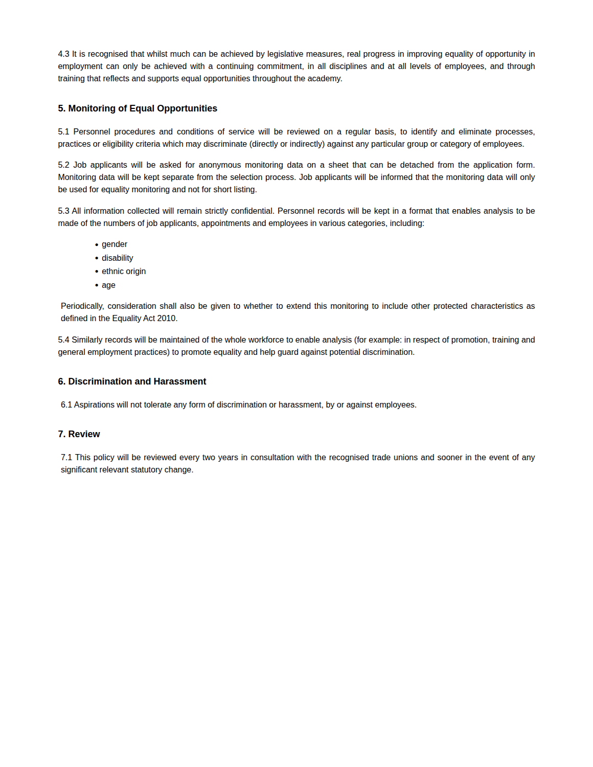4.3 It is recognised that whilst much can be achieved by legislative measures, real progress in improving equality of opportunity in employment can only be achieved with a continuing commitment, in all disciplines and at all levels of employees, and through training that reflects and supports equal opportunities throughout the academy.
5. Monitoring of Equal Opportunities
5.1 Personnel procedures and conditions of service will be reviewed on a regular basis, to identify and eliminate processes, practices or eligibility criteria which may discriminate (directly or indirectly) against any particular group or category of employees.
5.2 Job applicants will be asked for anonymous monitoring data on a sheet that can be detached from the application form. Monitoring data will be kept separate from the selection process. Job applicants will be informed that the monitoring data will only be used for equality monitoring and not for short listing.
5.3 All information collected will remain strictly confidential. Personnel records will be kept in a format that enables analysis to be made of the numbers of job applicants, appointments and employees in various categories, including:
gender
disability
ethnic origin
age
Periodically, consideration shall also be given to whether to extend this monitoring to include other protected characteristics as defined in the Equality Act 2010.
5.4 Similarly records will be maintained of the whole workforce to enable analysis (for example: in respect of promotion, training and general employment practices) to promote equality and help guard against potential discrimination.
6. Discrimination and Harassment
6.1 Aspirations will not tolerate any form of discrimination or harassment, by or against employees.
7. Review
7.1 This policy will be reviewed every two years in consultation with the recognised trade unions and sooner in the event of any significant relevant statutory change.